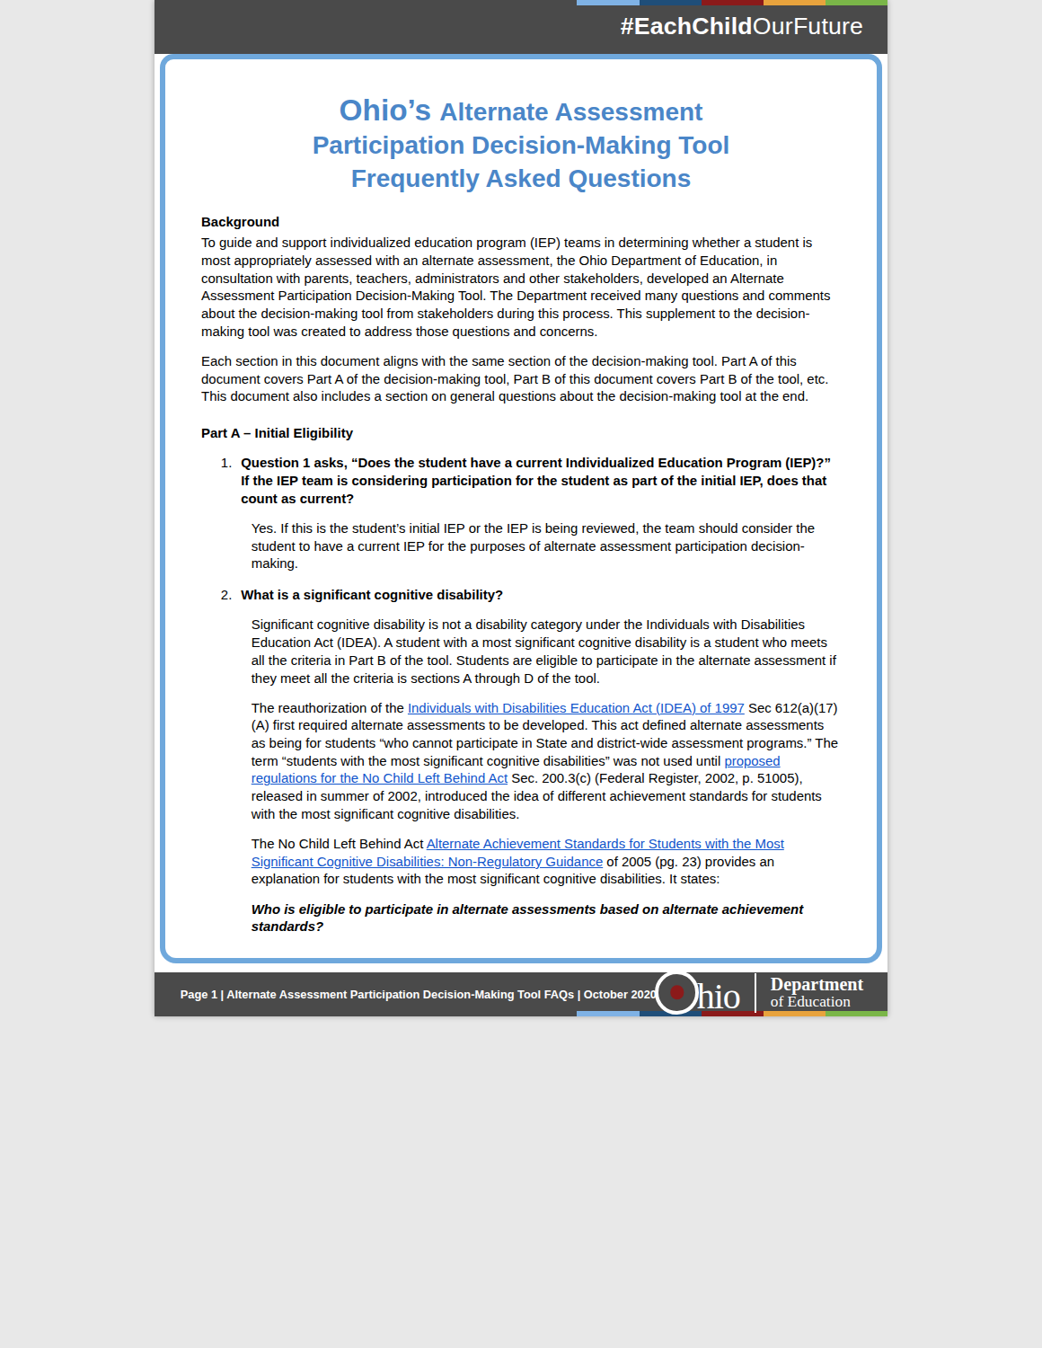#Each Child Our Future
Ohio’s Alternate Assessment
Participation Decision-Making Tool
Frequently Asked Questions
Background
To guide and support individualized education program (IEP) teams in determining whether a student is most appropriately assessed with an alternate assessment, the Ohio Department of Education, in consultation with parents, teachers, administrators and other stakeholders, developed an Alternate Assessment Participation Decision-Making Tool. The Department received many questions and comments about the decision-making tool from stakeholders during this process. This supplement to the decision-making tool was created to address those questions and concerns.
Each section in this document aligns with the same section of the decision-making tool. Part A of this document covers Part A of the decision-making tool, Part B of this document covers Part B of the tool, etc. This document also includes a section on general questions about the decision-making tool at the end.
Part A – Initial Eligibility
Question 1 asks, “Does the student have a current Individualized Education Program (IEP)?” If the IEP team is considering participation for the student as part of the initial IEP, does that count as current?
Yes. If this is the student’s initial IEP or the IEP is being reviewed, the team should consider the student to have a current IEP for the purposes of alternate assessment participation decision-making.
What is a significant cognitive disability?
Significant cognitive disability is not a disability category under the Individuals with Disabilities Education Act (IDEA). A student with a most significant cognitive disability is a student who meets all the criteria in Part B of the tool. Students are eligible to participate in the alternate assessment if they meet all the criteria is sections A through D of the tool.
The reauthorization of the Individuals with Disabilities Education Act (IDEA) of 1997 Sec 612(a)(17)(A) first required alternate assessments to be developed. This act defined alternate assessments as being for students “who cannot participate in State and district-wide assessment programs.” The term “students with the most significant cognitive disabilities” was not used until proposed regulations for the No Child Left Behind Act Sec. 200.3(c) (Federal Register, 2002, p. 51005), released in summer of 2002, introduced the idea of different achievement standards for students with the most significant cognitive disabilities.
The No Child Left Behind Act Alternate Achievement Standards for Students with the Most Significant Cognitive Disabilities: Non-Regulatory Guidance of 2005 (pg. 23) provides an explanation for students with the most significant cognitive disabilities. It states:
Who is eligible to participate in alternate assessments based on alternate achievement standards?
Page 1 | Alternate Assessment Participation Decision-Making Tool FAQs | October 2020
hio
Department of Education